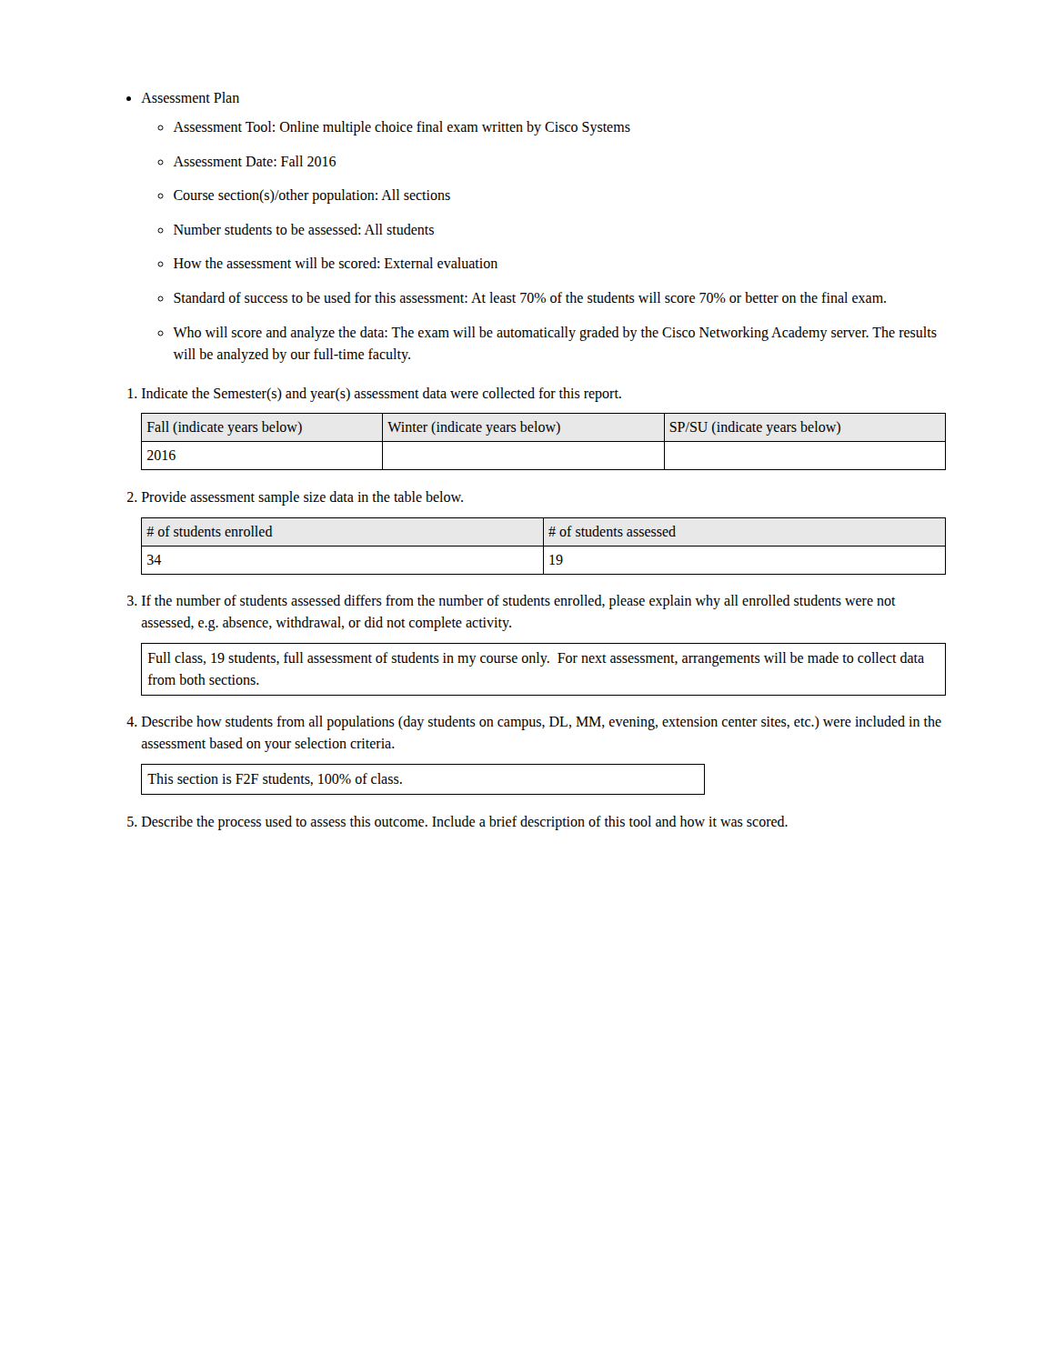Assessment Plan
Assessment Tool: Online multiple choice final exam written by Cisco Systems
Assessment Date: Fall 2016
Course section(s)/other population: All sections
Number students to be assessed: All students
How the assessment will be scored: External evaluation
Standard of success to be used for this assessment: At least 70% of the students will score 70% or better on the final exam.
Who will score and analyze the data: The exam will be automatically graded by the Cisco Networking Academy server. The results will be analyzed by our full-time faculty.
Indicate the Semester(s) and year(s) assessment data were collected for this report.
| Fall (indicate years below) | Winter (indicate years below) | SP/SU (indicate years below) |
| --- | --- | --- |
| 2016 | | |
Provide assessment sample size data in the table below.
| # of students enrolled | # of students assessed |
| --- | --- |
| 34 | 19 |
If the number of students assessed differs from the number of students enrolled, please explain why all enrolled students were not assessed, e.g. absence, withdrawal, or did not complete activity.
Full class, 19 students, full assessment of students in my course only. For next assessment, arrangements will be made to collect data from both sections.
Describe how students from all populations (day students on campus, DL, MM, evening, extension center sites, etc.) were included in the assessment based on your selection criteria.
This section is F2F students, 100% of class.
Describe the process used to assess this outcome. Include a brief description of this tool and how it was scored.